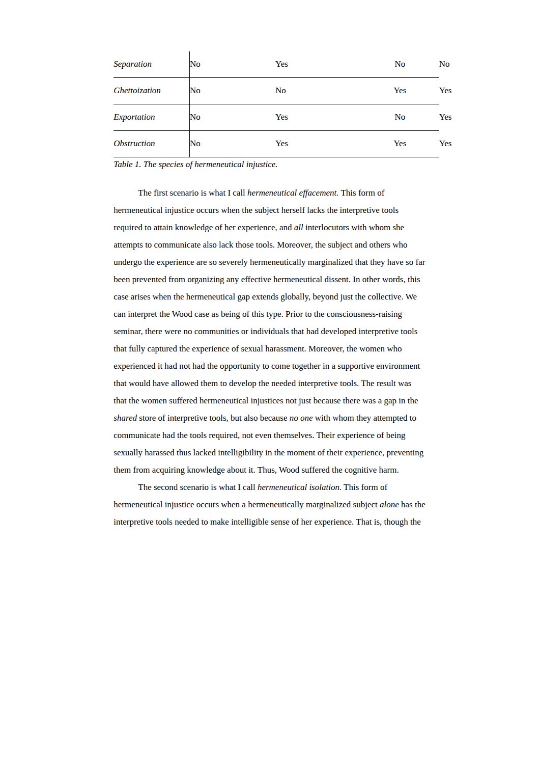| Separation | No | Yes | No | No |
| Ghettoization | No | No | Yes | Yes |
| Exportation | No | Yes | No | Yes |
| Obstruction | No | Yes | Yes | Yes |
Table 1. The species of hermeneutical injustice.
The first scenario is what I call hermeneutical effacement. This form of hermeneutical injustice occurs when the subject herself lacks the interpretive tools required to attain knowledge of her experience, and all interlocutors with whom she attempts to communicate also lack those tools. Moreover, the subject and others who undergo the experience are so severely hermeneutically marginalized that they have so far been prevented from organizing any effective hermeneutical dissent. In other words, this case arises when the hermeneutical gap extends globally, beyond just the collective. We can interpret the Wood case as being of this type. Prior to the consciousness-raising seminar, there were no communities or individuals that had developed interpretive tools that fully captured the experience of sexual harassment. Moreover, the women who experienced it had not had the opportunity to come together in a supportive environment that would have allowed them to develop the needed interpretive tools. The result was that the women suffered hermeneutical injustices not just because there was a gap in the shared store of interpretive tools, but also because no one with whom they attempted to communicate had the tools required, not even themselves. Their experience of being sexually harassed thus lacked intelligibility in the moment of their experience, preventing them from acquiring knowledge about it. Thus, Wood suffered the cognitive harm.
The second scenario is what I call hermeneutical isolation. This form of hermeneutical injustice occurs when a hermeneutically marginalized subject alone has the interpretive tools needed to make intelligible sense of her experience. That is, though the